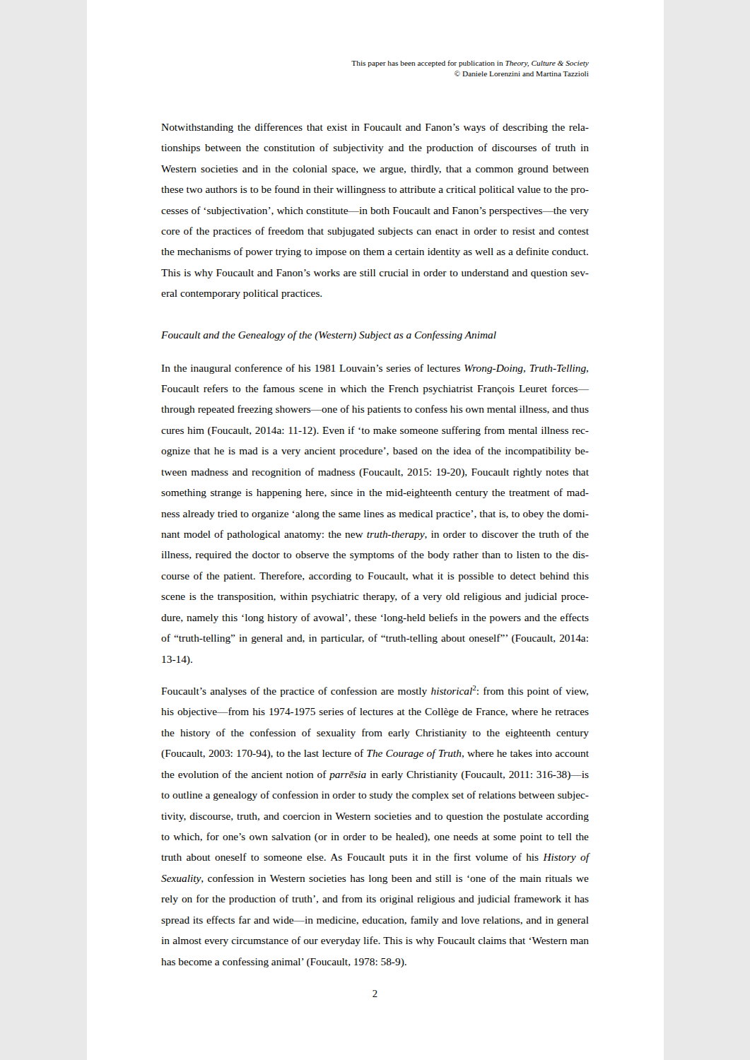This paper has been accepted for publication in Theory, Culture & Society
© Daniele Lorenzini and Martina Tazzioli
Notwithstanding the differences that exist in Foucault and Fanon’s ways of describing the relationships between the constitution of subjectivity and the production of discourses of truth in Western societies and in the colonial space, we argue, thirdly, that a common ground between these two authors is to be found in their willingness to attribute a critical political value to the processes of ‘subjectivation’, which constitute—in both Foucault and Fanon’s perspectives—the very core of the practices of freedom that subjugated subjects can enact in order to resist and contest the mechanisms of power trying to impose on them a certain identity as well as a definite conduct. This is why Foucault and Fanon’s works are still crucial in order to understand and question several contemporary political practices.
Foucault and the Genealogy of the (Western) Subject as a Confessing Animal
In the inaugural conference of his 1981 Louvain’s series of lectures Wrong-Doing, Truth-Telling, Foucault refers to the famous scene in which the French psychiatrist François Leuret forces—through repeated freezing showers—one of his patients to confess his own mental illness, and thus cures him (Foucault, 2014a: 11-12). Even if ‘to make someone suffering from mental illness recognize that he is mad is a very ancient procedure’, based on the idea of the incompatibility between madness and recognition of madness (Foucault, 2015: 19-20), Foucault rightly notes that something strange is happening here, since in the mid-eighteenth century the treatment of madness already tried to organize ‘along the same lines as medical practice’, that is, to obey the dominant model of pathological anatomy: the new truth-therapy, in order to discover the truth of the illness, required the doctor to observe the symptoms of the body rather than to listen to the discourse of the patient. Therefore, according to Foucault, what it is possible to detect behind this scene is the transposition, within psychiatric therapy, of a very old religious and judicial procedure, namely this ‘long history of avowal’, these ‘long-held beliefs in the powers and the effects of “truth-telling” in general and, in particular, of “truth-telling about oneself”’ (Foucault, 2014a: 13-14).
Foucault’s analyses of the practice of confession are mostly historical2: from this point of view, his objective—from his 1974-1975 series of lectures at the Collège de France, where he retraces the history of the confession of sexuality from early Christianity to the eighteenth century (Foucault, 2003: 170-94), to the last lecture of The Courage of Truth, where he takes into account the evolution of the ancient notion of parrēsia in early Christianity (Foucault, 2011: 316-38)—is to outline a genealogy of confession in order to study the complex set of relations between subjectivity, discourse, truth, and coercion in Western societies and to question the postulate according to which, for one’s own salvation (or in order to be healed), one needs at some point to tell the truth about oneself to someone else. As Foucault puts it in the first volume of his History of Sexuality, confession in Western societies has long been and still is ‘one of the main rituals we rely on for the production of truth’, and from its original religious and judicial framework it has spread its effects far and wide—in medicine, education, family and love relations, and in general in almost every circumstance of our everyday life. This is why Foucault claims that ‘Western man has become a confessing animal’ (Foucault, 1978: 58-9).
2